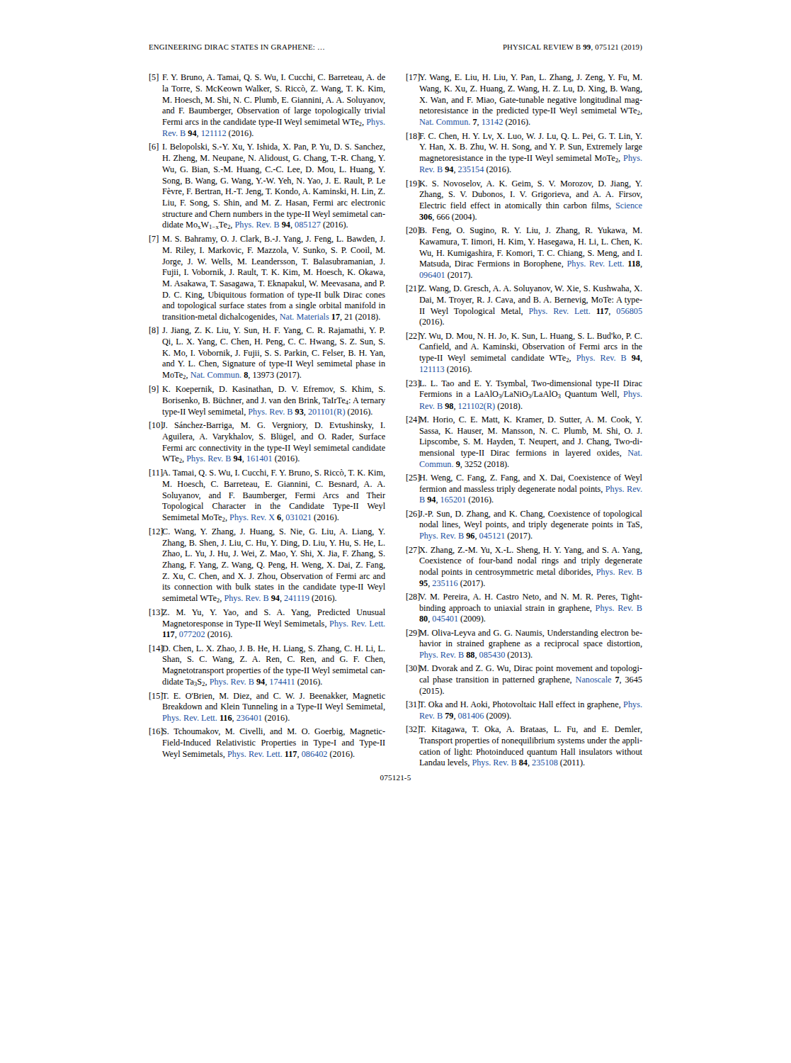Engineering Dirac states in graphene: … Physical Review B 99, 075121 (2019)
F. Y. Bruno, A. Tamai, Q. S. Wu, I. Cucchi, C. Barreteau, A. de la Torre, S. McKeown Walker, S. Riccò, Z. Wang, T. K. Kim, M. Hoesch, M. Shi, N. C. Plumb, E. Giannini, A. A. Soluyanov, and F. Baumberger, Observation of large topologically trivial Fermi arcs in the candidate type-II Weyl semimetal WTe2, Phys. Rev. B 94, 121112 (2016).
I. Belopolski, S.-Y. Xu, Y. Ishida, X. Pan, P. Yu, D. S. Sanchez, H. Zheng, M. Neupane, N. Alidoust, G. Chang, T.-R. Chang, Y. Wu, G. Bian, S.-M. Huang, C.-C. Lee, D. Mou, L. Huang, Y. Song, B. Wang, G. Wang, Y.-W. Yeh, N. Yao, J. E. Rault, P. Le Fèvre, F. Bertran, H.-T. Jeng, T. Kondo, A. Kaminski, H. Lin, Z. Liu, F. Song, S. Shin, and M. Z. Hasan, Fermi arc electronic structure and Chern numbers in the type-II Weyl semimetal candidate MoxW1−xTe2, Phys. Rev. B 94, 085127 (2016).
M. S. Bahramy, O. J. Clark, B.-J. Yang, J. Feng, L. Bawden, J. M. Riley, I. Markovic, F. Mazzola, V. Sunko, S. P. Cooil, M. Jorge, J. W. Wells, M. Leandersson, T. Balasubramanian, J. Fujii, I. Vobornik, J. Rault, T. K. Kim, M. Hoesch, K. Okawa, M. Asakawa, T. Sasagawa, T. Eknapakul, W. Meevasana, and P. D. C. King, Ubiquitous formation of type-II bulk Dirac cones and topological surface states from a single orbital manifold in transition-metal dichalcogenides, Nat. Materials 17, 21 (2018).
J. Jiang, Z. K. Liu, Y. Sun, H. F. Yang, C. R. Rajamathi, Y. P. Qi, L. X. Yang, C. Chen, H. Peng, C. C. Hwang, S. Z. Sun, S. K. Mo, I. Vobornik, J. Fujii, S. S. Parkin, C. Felser, B. H. Yan, and Y. L. Chen, Signature of type-II Weyl semimetal phase in MoTe2, Nat. Commun. 8, 13973 (2017).
K. Koepernik, D. Kasinathan, D. V. Efremov, S. Khim, S. Borisenko, B. Büchner, and J. van den Brink, TaIrTe4: A ternary type-II Weyl semimetal, Phys. Rev. B 93, 201101(R) (2016).
J. Sánchez-Barriga, M. G. Vergniory, D. Evtushinsky, I. Aguilera, A. Varykhalov, S. Blügel, and O. Rader, Surface Fermi arc connectivity in the type-II Weyl semimetal candidate WTe2, Phys. Rev. B 94, 161401 (2016).
A. Tamai, Q. S. Wu, I. Cucchi, F. Y. Bruno, S. Riccò, T. K. Kim, M. Hoesch, C. Barreteau, E. Giannini, C. Besnard, A. A. Soluyanov, and F. Baumberger, Fermi Arcs and Their Topological Character in the Candidate Type-II Weyl Semimetal MoTe2, Phys. Rev. X 6, 031021 (2016).
C. Wang, Y. Zhang, J. Huang, S. Nie, G. Liu, A. Liang, Y. Zhang, B. Shen, J. Liu, C. Hu, Y. Ding, D. Liu, Y. Hu, S. He, L. Zhao, L. Yu, J. Hu, J. Wei, Z. Mao, Y. Shi, X. Jia, F. Zhang, S. Zhang, F. Yang, Z. Wang, Q. Peng, H. Weng, X. Dai, Z. Fang, Z. Xu, C. Chen, and X. J. Zhou, Observation of Fermi arc and its connection with bulk states in the candidate type-II Weyl semimetal WTe2, Phys. Rev. B 94, 241119 (2016).
Z. M. Yu, Y. Yao, and S. A. Yang, Predicted Unusual Magnetoresponse in Type-II Weyl Semimetals, Phys. Rev. Lett. 117, 077202 (2016).
D. Chen, L. X. Zhao, J. B. He, H. Liang, S. Zhang, C. H. Li, L. Shan, S. C. Wang, Z. A. Ren, C. Ren, and G. F. Chen, Magnetotransport properties of the type-II Weyl semimetal candidate Ta3S2, Phys. Rev. B 94, 174411 (2016).
T. E. O'Brien, M. Diez, and C. W. J. Beenakker, Magnetic Breakdown and Klein Tunneling in a Type-II Weyl Semimetal, Phys. Rev. Lett. 116, 236401 (2016).
S. Tchoumakov, M. Civelli, and M. O. Goerbig, Magnetic-Field-Induced Relativistic Properties in Type-I and Type-II Weyl Semimetals, Phys. Rev. Lett. 117, 086402 (2016).
Y. Wang, E. Liu, H. Liu, Y. Pan, L. Zhang, J. Zeng, Y. Fu, M. Wang, K. Xu, Z. Huang, Z. Wang, H. Z. Lu, D. Xing, B. Wang, X. Wan, and F. Miao, Gate-tunable negative longitudinal magnetoresistance in the predicted type-II Weyl semimetal WTe2, Nat. Commun. 7, 13142 (2016).
F. C. Chen, H. Y. Lv, X. Luo, W. J. Lu, Q. L. Pei, G. T. Lin, Y. Y. Han, X. B. Zhu, W. H. Song, and Y. P. Sun, Extremely large magnetoresistance in the type-II Weyl semimetal MoTe2, Phys. Rev. B 94, 235154 (2016).
K. S. Novoselov, A. K. Geim, S. V. Morozov, D. Jiang, Y. Zhang, S. V. Dubonos, I. V. Grigorieva, and A. A. Firsov, Electric field effect in atomically thin carbon films, Science 306, 666 (2004).
B. Feng, O. Sugino, R. Y. Liu, J. Zhang, R. Yukawa, M. Kawamura, T. Iimori, H. Kim, Y. Hasegawa, H. Li, L. Chen, K. Wu, H. Kumigashira, F. Komori, T. C. Chiang, S. Meng, and I. Matsuda, Dirac Fermions in Borophene, Phys. Rev. Lett. 118, 096401 (2017).
Z. Wang, D. Gresch, A. A. Soluyanov, W. Xie, S. Kushwaha, X. Dai, M. Troyer, R. J. Cava, and B. A. Bernevig, MoTe: A type-II Weyl Topological Metal, Phys. Rev. Lett. 117, 056805 (2016).
Y. Wu, D. Mou, N. H. Jo, K. Sun, L. Huang, S. L. Bud'ko, P. C. Canfield, and A. Kaminski, Observation of Fermi arcs in the type-II Weyl semimetal candidate WTe2, Phys. Rev. B 94, 121113 (2016).
L. L. Tao and E. Y. Tsymbal, Two-dimensional type-II Dirac Fermions in a LaAlO3/LaNiO3/LaAlO3 Quantum Well, Phys. Rev. B 98, 121102(R) (2018).
M. Horio, C. E. Matt, K. Kramer, D. Sutter, A. M. Cook, Y. Sassa, K. Hauser, M. Mansson, N. C. Plumb, M. Shi, O. J. Lipscombe, S. M. Hayden, T. Neupert, and J. Chang, Two-dimensional type-II Dirac fermions in layered oxides, Nat. Commun. 9, 3252 (2018).
H. Weng, C. Fang, Z. Fang, and X. Dai, Coexistence of Weyl fermion and massless triply degenerate nodal points, Phys. Rev. B 94, 165201 (2016).
J.-P. Sun, D. Zhang, and K. Chang, Coexistence of topological nodal lines, Weyl points, and triply degenerate points in TaS, Phys. Rev. B 96, 045121 (2017).
X. Zhang, Z.-M. Yu, X.-L. Sheng, H. Y. Yang, and S. A. Yang, Coexistence of four-band nodal rings and triply degenerate nodal points in centrosymmetric metal diborides, Phys. Rev. B 95, 235116 (2017).
V. M. Pereira, A. H. Castro Neto, and N. M. R. Peres, Tight-binding approach to uniaxial strain in graphene, Phys. Rev. B 80, 045401 (2009).
M. Oliva-Leyva and G. G. Naumis, Understanding electron behavior in strained graphene as a reciprocal space distortion, Phys. Rev. B 88, 085430 (2013).
M. Dvorak and Z. G. Wu, Dirac point movement and topological phase transition in patterned graphene, Nanoscale 7, 3645 (2015).
T. Oka and H. Aoki, Photovoltaic Hall effect in graphene, Phys. Rev. B 79, 081406 (2009).
T. Kitagawa, T. Oka, A. Brataas, L. Fu, and E. Demler, Transport properties of nonequilibrium systems under the application of light: Photoinduced quantum Hall insulators without Landau levels, Phys. Rev. B 84, 235108 (2011).
075121-5